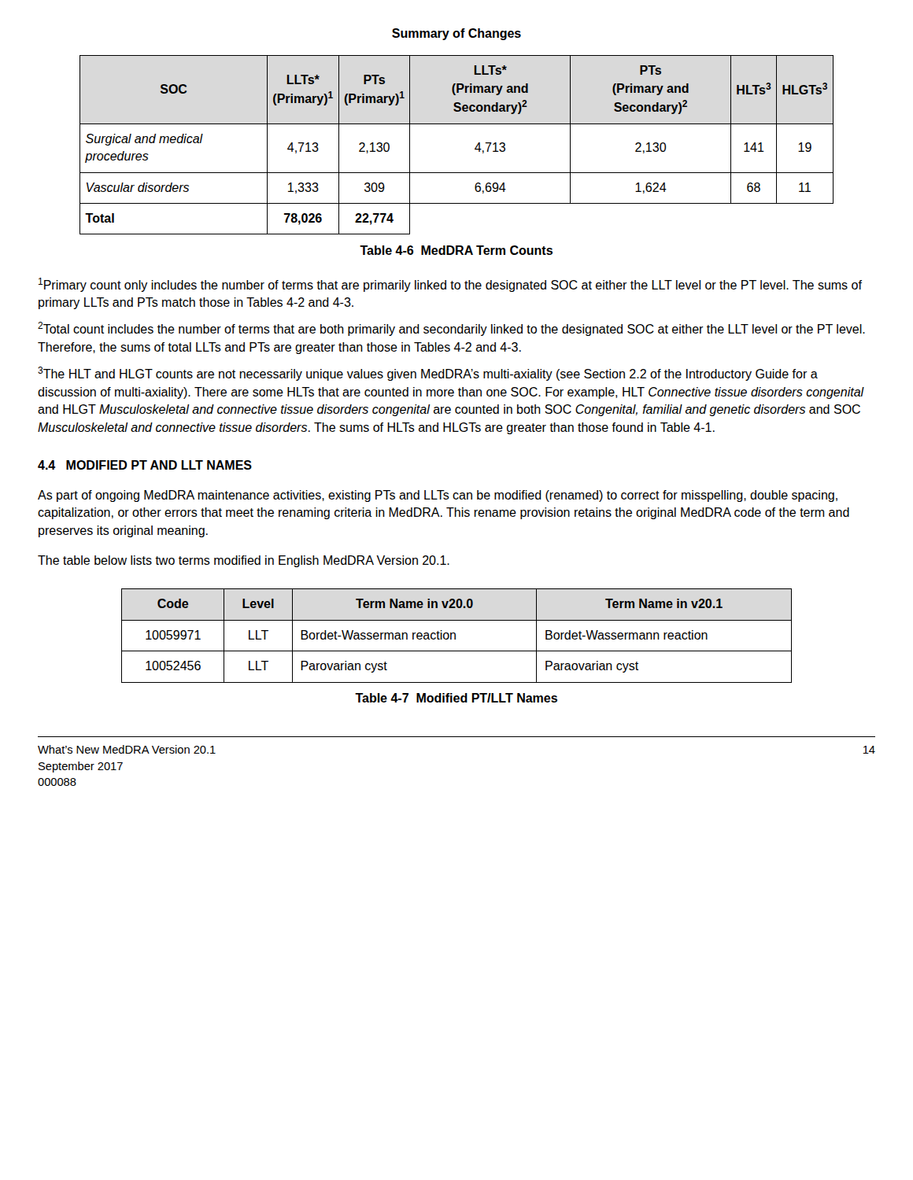Summary of Changes
| SOC | LLTs* (Primary) 1 | PTs (Primary) 1 | LLTs* (Primary and Secondary) 2 | PTs (Primary and Secondary) 2 | HLTs 3 | HLGTs 3 |
| --- | --- | --- | --- | --- | --- | --- |
| Surgical and medical procedures | 4,713 | 2,130 | 4,713 | 2,130 | 141 | 19 |
| Vascular disorders | 1,333 | 309 | 6,694 | 1,624 | 68 | 11 |
| Total | 78,026 | 22,774 | |
Table 4-6 MedDRA Term Counts
1Primary count only includes the number of terms that are primarily linked to the designated SOC at either the LLT level or the PT level. The sums of primary LLTs and PTs match those in Tables 4-2 and 4-3.
2Total count includes the number of terms that are both primarily and secondarily linked to the designated SOC at either the LLT level or the PT level. Therefore, the sums of total LLTs and PTs are greater than those in Tables 4-2 and 4-3.
3The HLT and HLGT counts are not necessarily unique values given MedDRA’s multi-axiality (see Section 2.2 of the Introductory Guide for a discussion of multi-axiality). There are some HLTs that are counted in more than one SOC. For example, HLT Connective tissue disorders congenital and HLGT Musculoskeletal and connective tissue disorders congenital are counted in both SOC Congenital, familial and genetic disorders and SOC Musculoskeletal and connective tissue disorders. The sums of HLTs and HLGTs are greater than those found in Table 4-1.
4.4 MODIFIED PT AND LLT NAMES
As part of ongoing MedDRA maintenance activities, existing PTs and LLTs can be modified (renamed) to correct for misspelling, double spacing, capitalization, or other errors that meet the renaming criteria in MedDRA. This rename provision retains the original MedDRA code of the term and preserves its original meaning.
The table below lists two terms modified in English MedDRA Version 20.1.
| Code | Level | Term Name in v20.0 | Term Name in v20.1 |
| --- | --- | --- | --- |
| 10059971 | LLT | Bordet-Wasserman reaction | Bordet-Wassermann reaction |
| 10052456 | LLT | Parovarian cyst | Paraovarian cyst |
Table 4-7 Modified PT/LLT Names
What’s New MedDRA Version 20.1
September 2017
000088 14